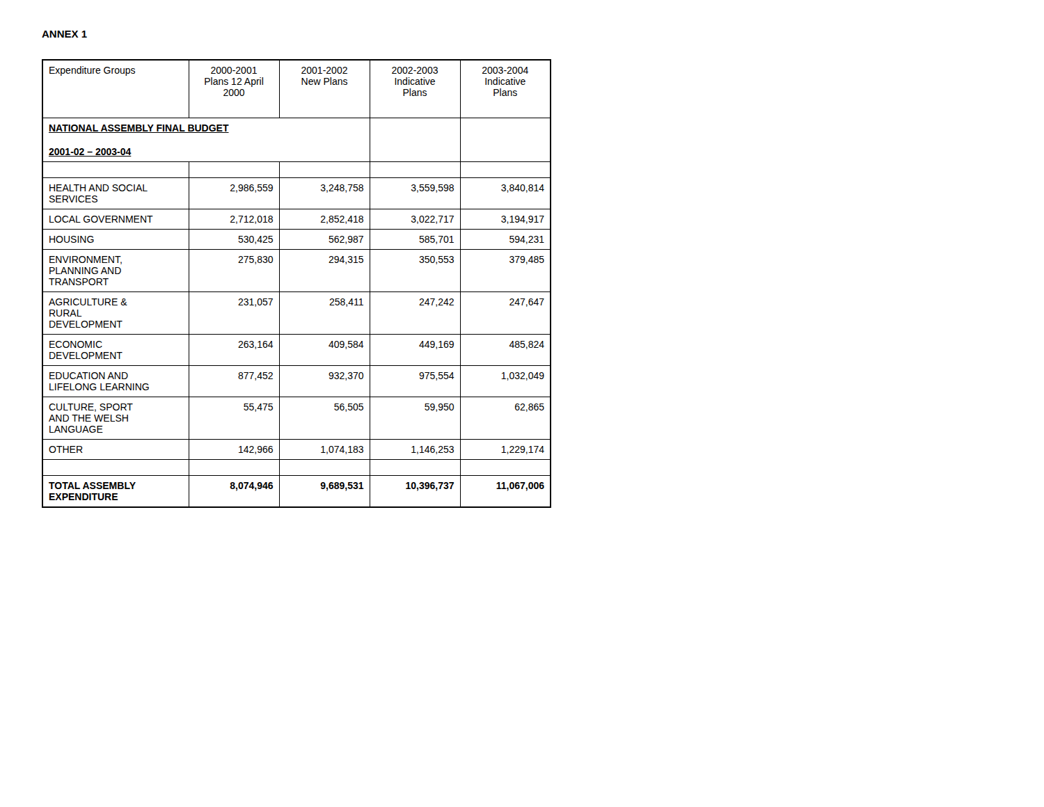ANNEX 1
| NATIONAL ASSEMBLY FINAL BUDGET 2001-02 – 2003-04 | | |
| Expenditure Groups | 2000-2001 Plans 12 April 2000 | 2001-2002 New Plans | 2002-2003 Indicative Plans | 2003-2004 Indicative Plans |
| HEALTH AND SOCIAL SERVICES | 2,986,559 | 3,248,758 | 3,559,598 | 3,840,814 |
| LOCAL GOVERNMENT | 2,712,018 | 2,852,418 | 3,022,717 | 3,194,917 |
| HOUSING | 530,425 | 562,987 | 585,701 | 594,231 |
| ENVIRONMENT, PLANNING AND TRANSPORT | 275,830 | 294,315 | 350,553 | 379,485 |
| AGRICULTURE & RURAL DEVELOPMENT | 231,057 | 258,411 | 247,242 | 247,647 |
| ECONOMIC DEVELOPMENT | 263,164 | 409,584 | 449,169 | 485,824 |
| EDUCATION AND LIFELONG LEARNING | 877,452 | 932,370 | 975,554 | 1,032,049 |
| CULTURE, SPORT AND THE WELSH LANGUAGE | 55,475 | 56,505 | 59,950 | 62,865 |
| OTHER | 142,966 | 1,074,183 | 1,146,253 | 1,229,174 |
| TOTAL ASSEMBLY EXPENDITURE | 8,074,946 | 9,689,531 | 10,396,737 | 11,067,006 |